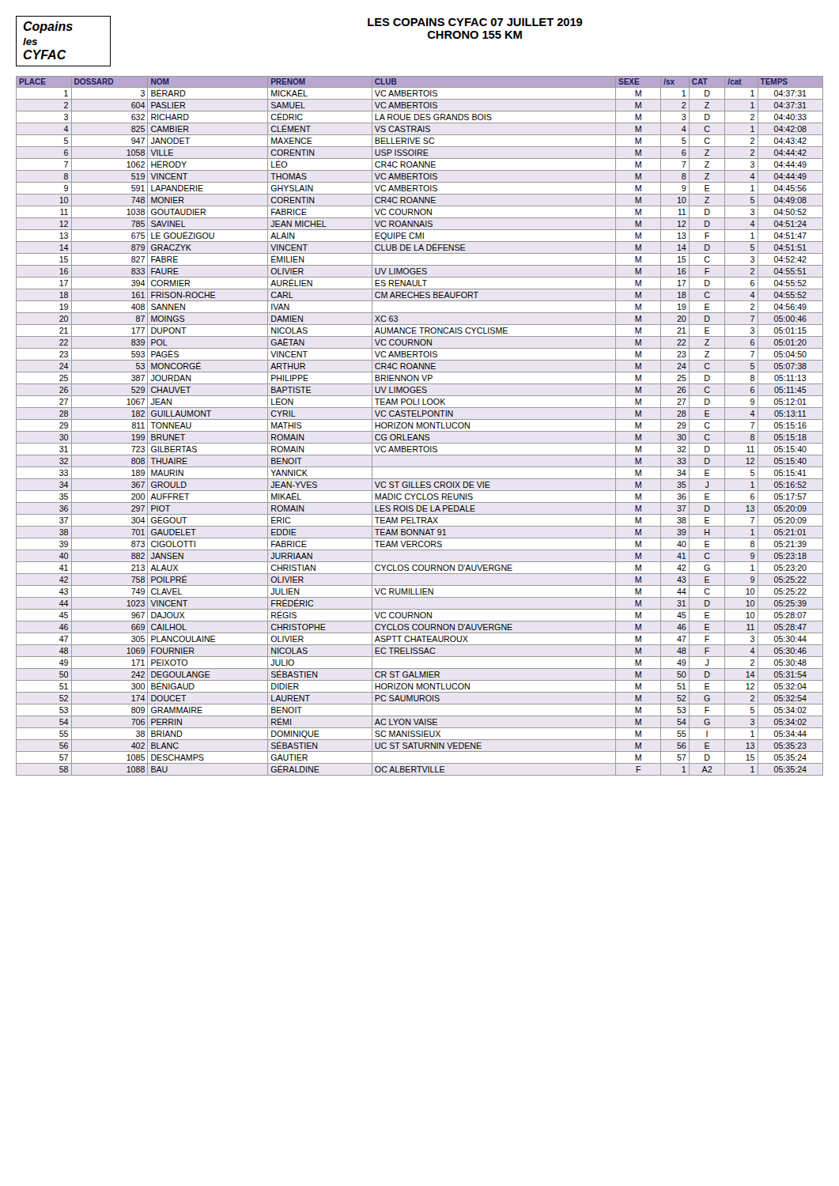Copains
les
CYFAC
LES COPAINS CYFAC 07 JUILLET 2019
CHRONO 155 KM
| PLACE | DOSSARD | NOM | PRENOM | CLUB | SEXE | /sx | CAT | /cat | TEMPS |
| --- | --- | --- | --- | --- | --- | --- | --- | --- | --- |
| 1 | 3 | BÉRARD | MICKAËL | VC AMBERTOIS | M | 1 | D | 1 | 04:37:31 |
| 2 | 604 | PASLIER | SAMUEL | VC AMBERTOIS | M | 2 | Z | 1 | 04:37:31 |
| 3 | 632 | RICHARD | CÉDRIC | LA ROUE DES GRANDS BOIS | M | 3 | D | 2 | 04:40:33 |
| 4 | 825 | CAMBIER | CLÉMENT | VS CASTRAIS | M | 4 | C | 1 | 04:42:08 |
| 5 | 947 | JANODET | MAXENCE | BELLERIVE SC | M | 5 | C | 2 | 04:43:42 |
| 6 | 1058 | VILLE | CORENTIN | USP ISSOIRE | M | 6 | Z | 2 | 04:44:42 |
| 7 | 1062 | HÉRODY | LÉO | CR4C ROANNE | M | 7 | Z | 3 | 04:44:49 |
| 8 | 519 | VINCENT | THOMAS | VC AMBERTOIS | M | 8 | Z | 4 | 04:44:49 |
| 9 | 591 | LAPANDERIE | GHYSLAIN | VC AMBERTOIS | M | 9 | E | 1 | 04:45:56 |
| 10 | 748 | MONIER | CORENTIN | CR4C ROANNE | M | 10 | Z | 5 | 04:49:08 |
| 11 | 1038 | GOUTAUDIER | FABRICE | VC COURNON | M | 11 | D | 3 | 04:50:52 |
| 12 | 785 | SAVINEL | JEAN MICHEL | VC ROANNAIS | M | 12 | D | 4 | 04:51:24 |
| 13 | 675 | LE GOUÉZIGOU | ALAIN | EQUIPE CMI | M | 13 | F | 1 | 04:51:47 |
| 14 | 879 | GRACZYK | VINCENT | CLUB DE LA DÉFENSE | M | 14 | D | 5 | 04:51:51 |
| 15 | 827 | FABRE | ÉMILIEN | | M | 15 | C | 3 | 04:52:42 |
| 16 | 833 | FAURE | OLIVIER | UV LIMOGES | M | 16 | F | 2 | 04:55:51 |
| 17 | 394 | CORMIER | AURÉLIEN | ES RENAULT | M | 17 | D | 6 | 04:55:52 |
| 18 | 161 | FRISON-ROCHE | CARL | CM ARECHES BEAUFORT | M | 18 | C | 4 | 04:55:52 |
| 19 | 408 | SANNEN | IVAN | | M | 19 | E | 2 | 04:56:49 |
| 20 | 87 | MOINGS | DAMIEN | XC 63 | M | 20 | D | 7 | 05:00:46 |
| 21 | 177 | DUPONT | NICOLAS | AUMANCE TRONCAIS CYCLISME | M | 21 | E | 3 | 05:01:15 |
| 22 | 839 | POL | GAËTAN | VC COURNON | M | 22 | Z | 6 | 05:01:20 |
| 23 | 593 | PAGÈS | VINCENT | VC AMBERTOIS | M | 23 | Z | 7 | 05:04:50 |
| 24 | 53 | MONCORGÉ | ARTHUR | CR4C ROANNE | M | 24 | C | 5 | 05:07:38 |
| 25 | 387 | JOURDAN | PHILIPPE | BRIENNON VP | M | 25 | D | 8 | 05:11:13 |
| 26 | 529 | CHAUVET | BAPTISTE | UV LIMOGES | M | 26 | C | 6 | 05:11:45 |
| 27 | 1067 | JEAN | LÉON | TEAM POLI LOOK | M | 27 | D | 9 | 05:12:01 |
| 28 | 182 | GUILLAUMONT | CYRIL | VC CASTELPONTIN | M | 28 | E | 4 | 05:13:11 |
| 29 | 811 | TONNEAU | MATHIS | HORIZON MONTLUCON | M | 29 | C | 7 | 05:15:16 |
| 30 | 199 | BRUNET | ROMAIN | CG ORLEANS | M | 30 | C | 8 | 05:15:18 |
| 31 | 723 | GILBERTAS | ROMAIN | VC AMBERTOIS | M | 32 | D | 11 | 05:15:40 |
| 32 | 808 | THUAIRE | BENOIT | | M | 33 | D | 12 | 05:15:40 |
| 33 | 189 | MAURIN | YANNICK | | M | 34 | E | 5 | 05:15:41 |
| 34 | 367 | GROULD | JEAN-YVES | VC ST GILLES CROIX DE VIE | M | 35 | J | 1 | 05:16:52 |
| 35 | 200 | AUFFRET | MIKAËL | MADIC CYCLOS REUNIS | M | 36 | E | 6 | 05:17:57 |
| 36 | 297 | PIOT | ROMAIN | LES ROIS DE LA PEDALE | M | 37 | D | 13 | 05:20:09 |
| 37 | 304 | GEGOUT | ÉRIC | TEAM PELTRAX | M | 38 | E | 7 | 05:20:09 |
| 38 | 701 | GAUDELET | EDDIE | TEAM BONNAT 91 | M | 39 | H | 1 | 05:21:01 |
| 39 | 873 | CIGOLOTTI | FABRICE | TEAM VERCORS | M | 40 | E | 8 | 05:21:39 |
| 40 | 882 | JANSEN | JURRIAAN | | M | 41 | C | 9 | 05:23:18 |
| 41 | 213 | ALAUX | CHRISTIAN | CYCLOS COURNON D'AUVERGNE | M | 42 | G | 1 | 05:23:20 |
| 42 | 758 | POILPRÉ | OLIVIER | | M | 43 | E | 9 | 05:25:22 |
| 43 | 749 | CLAVEL | JULIEN | VC RUMILLIEN | M | 44 | C | 10 | 05:25:22 |
| 44 | 1023 | VINCENT | FRÉDÉRIC | | M | 31 | D | 10 | 05:25:39 |
| 45 | 967 | DAJOUX | RÉGIS | VC COURNON | M | 45 | E | 10 | 05:28:07 |
| 46 | 669 | CAILHOL | CHRISTOPHE | CYCLOS COURNON D'AUVERGNE | M | 46 | E | 11 | 05:28:47 |
| 47 | 305 | PLANCOULAINE | OLIVIER | ASPTT CHATEAUROUX | M | 47 | F | 3 | 05:30:44 |
| 48 | 1069 | FOURNIER | NICOLAS | EC TRELISSAC | M | 48 | F | 4 | 05:30:46 |
| 49 | 171 | PEIXOTO | JULIO | | M | 49 | J | 2 | 05:30:48 |
| 50 | 242 | DEGOULANGE | SÉBASTIEN | CR ST GALMIER | M | 50 | D | 14 | 05:31:54 |
| 51 | 300 | BÉNIGAUD | DIDIER | HORIZON MONTLUCON | M | 51 | E | 12 | 05:32:04 |
| 52 | 174 | DOUCET | LAURENT | PC SAUMUROIS | M | 52 | G | 2 | 05:32:54 |
| 53 | 809 | GRAMMAIRE | BENOIT | | M | 53 | F | 5 | 05:34:02 |
| 54 | 706 | PERRIN | RÉMI | AC LYON VAISE | M | 54 | G | 3 | 05:34:02 |
| 55 | 38 | BRIAND | DOMINIQUE | SC MANISSIEUX | M | 55 | I | 1 | 05:34:44 |
| 56 | 402 | BLANC | SÉBASTIEN | UC ST SATURNIN VEDENE | M | 56 | E | 13 | 05:35:23 |
| 57 | 1085 | DESCHAMPS | GAUTIER | | M | 57 | D | 15 | 05:35:24 |
| 58 | 1088 | BAU | GÉRALDINE | OC ALBERTVILLE | F | 1 | A2 | 1 | 05:35:24 |